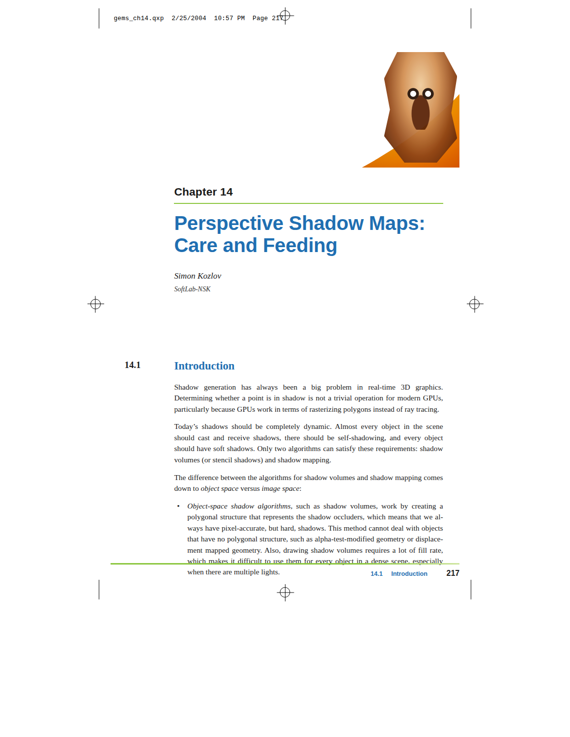gems_ch14.qxp 2/25/2004 10:57 PM Page 217
Chapter 14
Perspective Shadow Maps:
Care and Feeding
Simon Kozlov
SoftLab-NSK
14.1
Introduction
Shadow generation has always been a big problem in real-time 3D graphics. Determining whether a point is in shadow is not a trivial operation for modern GPUs, particularly because GPUs work in terms of rasterizing polygons instead of ray tracing.
Today’s shadows should be completely dynamic. Almost every object in the scene should cast and receive shadows, there should be self-shadowing, and every object should have soft shadows. Only two algorithms can satisfy these requirements: shadow volumes (or stencil shadows) and shadow mapping.
The difference between the algorithms for shadow volumes and shadow mapping comes down to object space versus image space:
Object-space shadow algorithms, such as shadow volumes, work by creating a polygonal structure that represents the shadow occluders, which means that we always have pixel-accurate, but hard, shadows. This method cannot deal with objects that have no polygonal structure, such as alpha-test-modified geometry or displacement mapped geometry. Also, drawing shadow volumes requires a lot of fill rate, which makes it difficult to use them for every object in a dense scene, especially when there are multiple lights.
14.1 Introduction 217